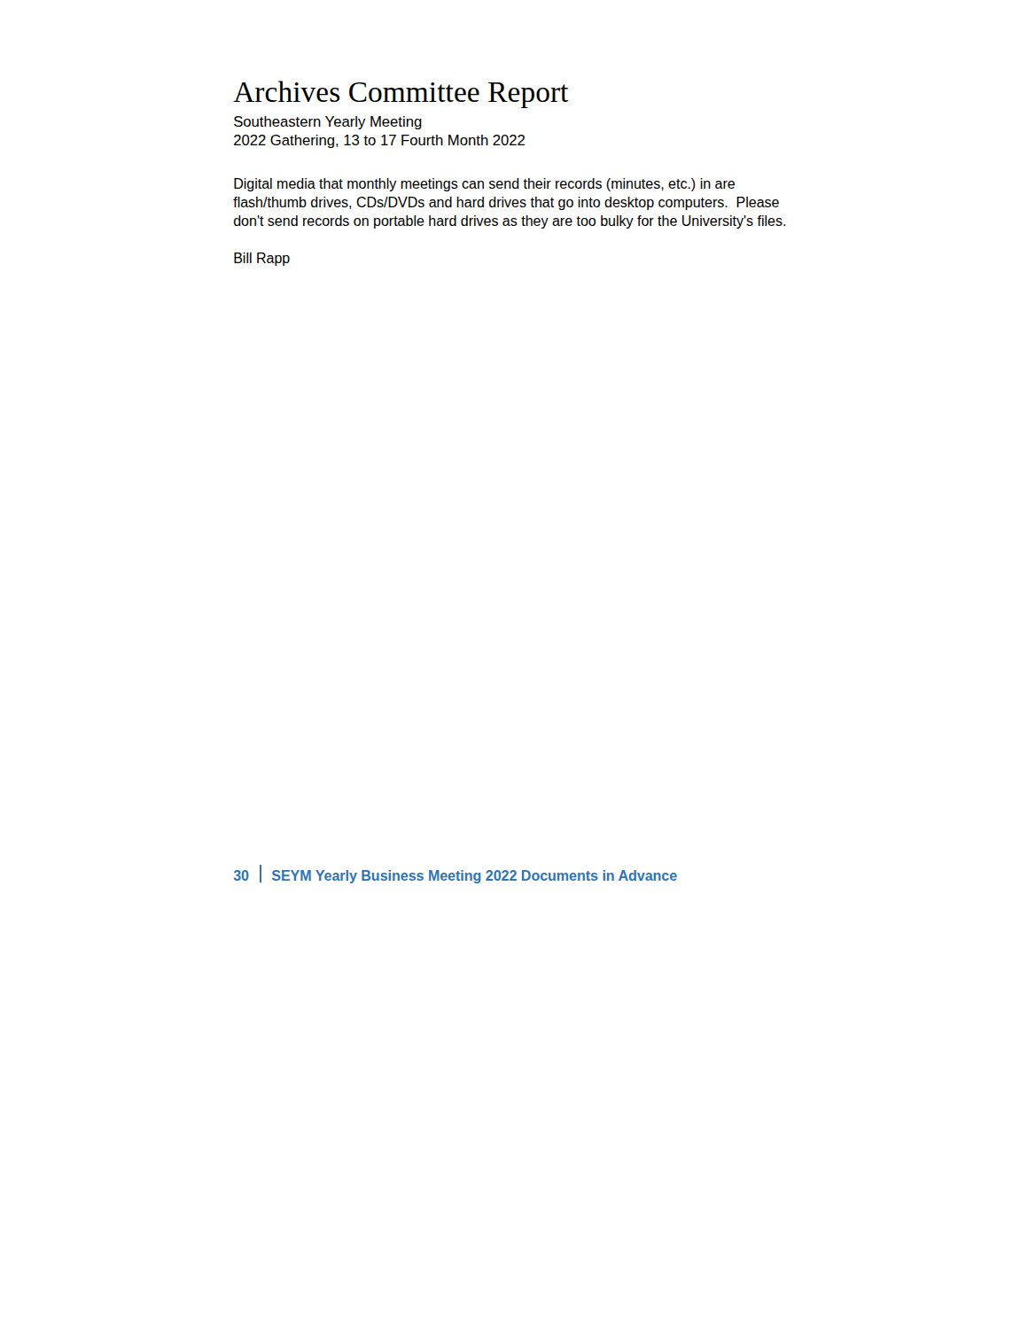Archives Committee Report
Southeastern Yearly Meeting
2022 Gathering, 13 to 17 Fourth Month 2022
Digital media that monthly meetings can send their records (minutes, etc.) in are flash/thumb drives, CDs/DVDs and hard drives that go into desktop computers. Please don't send records on portable hard drives as they are too bulky for the University's files.
Bill Rapp
30 SEYM Yearly Business Meeting 2022 Documents in Advance